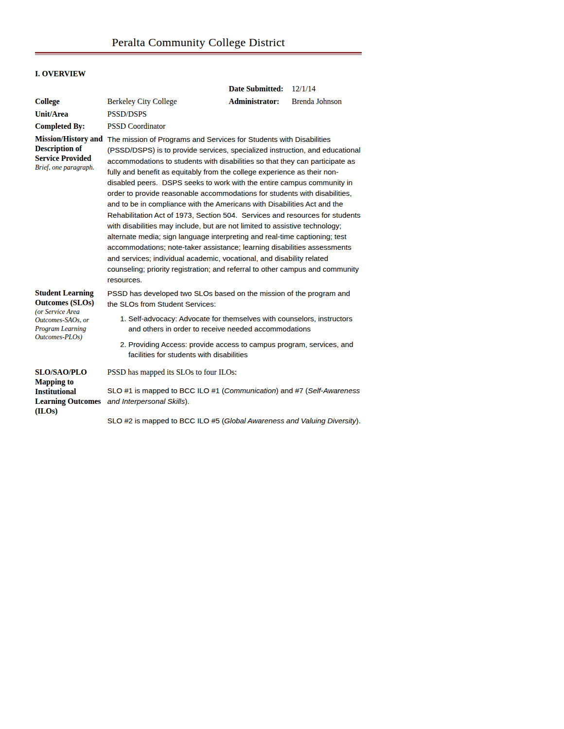Peralta Community College District
I. OVERVIEW
| | | Date Submitted: | 12/1/14 |
| College | Berkeley City College | Administrator: | Brenda Johnson |
| Unit/Area | PSSD/DSPS | | |
| Completed By: | PSSD Coordinator | | |
| Mission/History and Description of Service Provided Brief, one paragraph. | The mission of Programs and Services for Students with Disabilities (PSSD/DSPS) is to provide services, specialized instruction, and educational accommodations to students with disabilities so that they can participate as fully and benefit as equitably from the college experience as their non-disabled peers. DSPS seeks to work with the entire campus community in order to provide reasonable accommodations for students with disabilities, and to be in compliance with the Americans with Disabilities Act and the Rehabilitation Act of 1973, Section 504. Services and resources for students with disabilities may include, but are not limited to assistive technology; alternate media; sign language interpreting and real-time captioning; test accommodations; note-taker assistance; learning disabilities assessments and services; individual academic, vocational, and disability related counseling; priority registration; and referral to other campus and community resources. |
| Student Learning Outcomes (SLOs) (or Service Area Outcomes-SAOs, or Program Learning Outcomes-PLOs) | PSSD has developed two SLOs based on the mission of the program and the SLOs from Student Services: Self-advocacy: Advocate for themselves with counselors, instructors and others in order to receive needed accommodations Providing Access: provide access to campus program, services, and facilities for students with disabilities |
| SLO/SAO/PLO Mapping to Institutional Learning Outcomes (ILOs) | PSSD has mapped its SLOs to four ILOs: SLO #1 is mapped to BCC ILO #1 ( Communication ) and #7 ( Self-Awareness and Interpersonal Skills ). SLO #2 is mapped to BCC ILO #5 ( Global Awareness and Valuing Diversity ). |